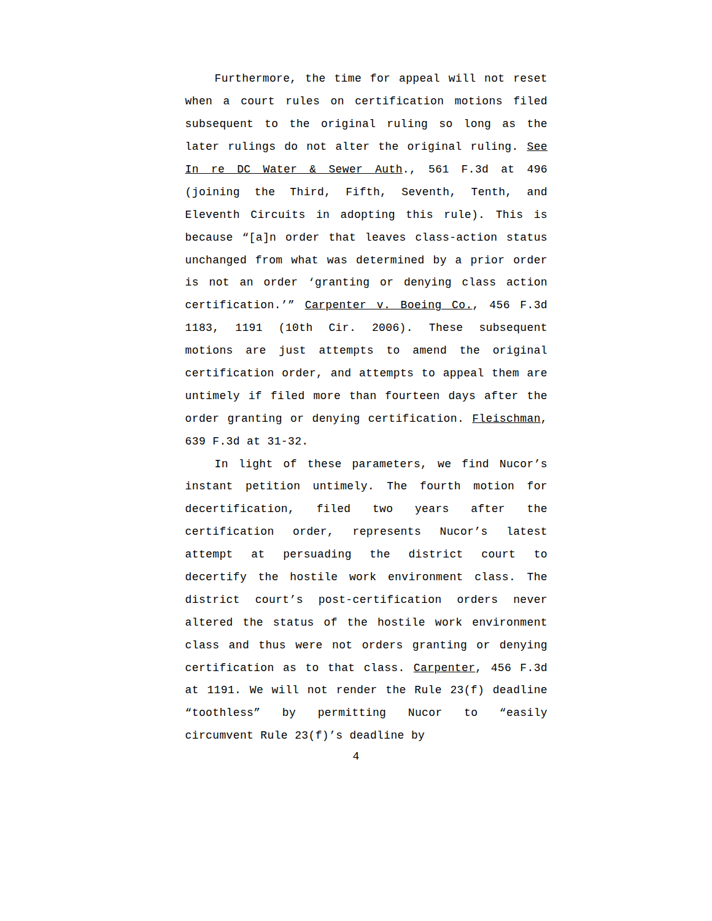Furthermore, the time for appeal will not reset when a court rules on certification motions filed subsequent to the original ruling so long as the later rulings do not alter the original ruling. See In re DC Water & Sewer Auth., 561 F.3d at 496 (joining the Third, Fifth, Seventh, Tenth, and Eleventh Circuits in adopting this rule). This is because “[a]n order that leaves class-action status unchanged from what was determined by a prior order is not an order ‘granting or denying class action certification.’” Carpenter v. Boeing Co., 456 F.3d 1183, 1191 (10th Cir. 2006). These subsequent motions are just attempts to amend the original certification order, and attempts to appeal them are untimely if filed more than fourteen days after the order granting or denying certification. Fleischman, 639 F.3d at 31-32.
In light of these parameters, we find Nucor’s instant petition untimely. The fourth motion for decertification, filed two years after the certification order, represents Nucor’s latest attempt at persuading the district court to decertify the hostile work environment class. The district court’s post-certification orders never altered the status of the hostile work environment class and thus were not orders granting or denying certification as to that class. Carpenter, 456 F.3d at 1191. We will not render the Rule 23(f) deadline “toothless” by permitting Nucor to “easily circumvent Rule 23(f)’s deadline by
4